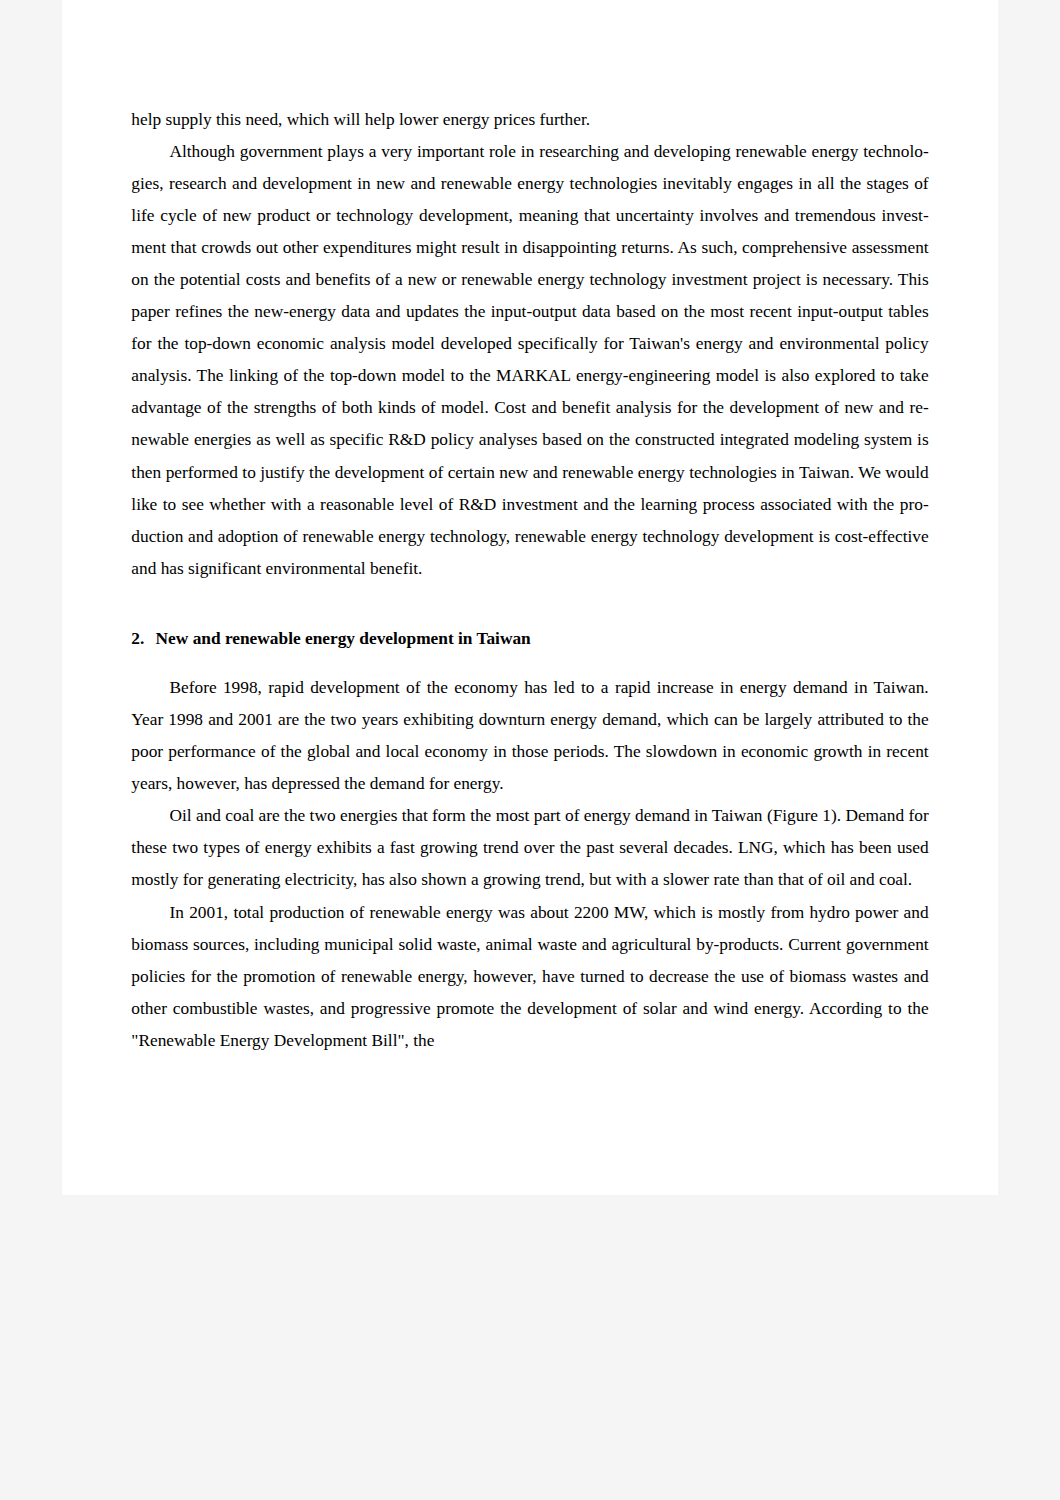help supply this need, which will help lower energy prices further.
Although government plays a very important role in researching and developing renewable energy technologies, research and development in new and renewable energy technologies inevitably engages in all the stages of life cycle of new product or technology development, meaning that uncertainty involves and tremendous investment that crowds out other expenditures might result in disappointing returns. As such, comprehensive assessment on the potential costs and benefits of a new or renewable energy technology investment project is necessary. This paper refines the new-energy data and updates the input-output data based on the most recent input-output tables for the top-down economic analysis model developed specifically for Taiwan's energy and environmental policy analysis. The linking of the top-down model to the MARKAL energy-engineering model is also explored to take advantage of the strengths of both kinds of model. Cost and benefit analysis for the development of new and renewable energies as well as specific R&D policy analyses based on the constructed integrated modeling system is then performed to justify the development of certain new and renewable energy technologies in Taiwan. We would like to see whether with a reasonable level of R&D investment and the learning process associated with the production and adoption of renewable energy technology, renewable energy technology development is cost-effective and has significant environmental benefit.
2. New and renewable energy development in Taiwan
Before 1998, rapid development of the economy has led to a rapid increase in energy demand in Taiwan. Year 1998 and 2001 are the two years exhibiting downturn energy demand, which can be largely attributed to the poor performance of the global and local economy in those periods. The slowdown in economic growth in recent years, however, has depressed the demand for energy.
Oil and coal are the two energies that form the most part of energy demand in Taiwan (Figure 1). Demand for these two types of energy exhibits a fast growing trend over the past several decades. LNG, which has been used mostly for generating electricity, has also shown a growing trend, but with a slower rate than that of oil and coal.
In 2001, total production of renewable energy was about 2200 MW, which is mostly from hydro power and biomass sources, including municipal solid waste, animal waste and agricultural by-products. Current government policies for the promotion of renewable energy, however, have turned to decrease the use of biomass wastes and other combustible wastes, and progressive promote the development of solar and wind energy. According to the "Renewable Energy Development Bill", the